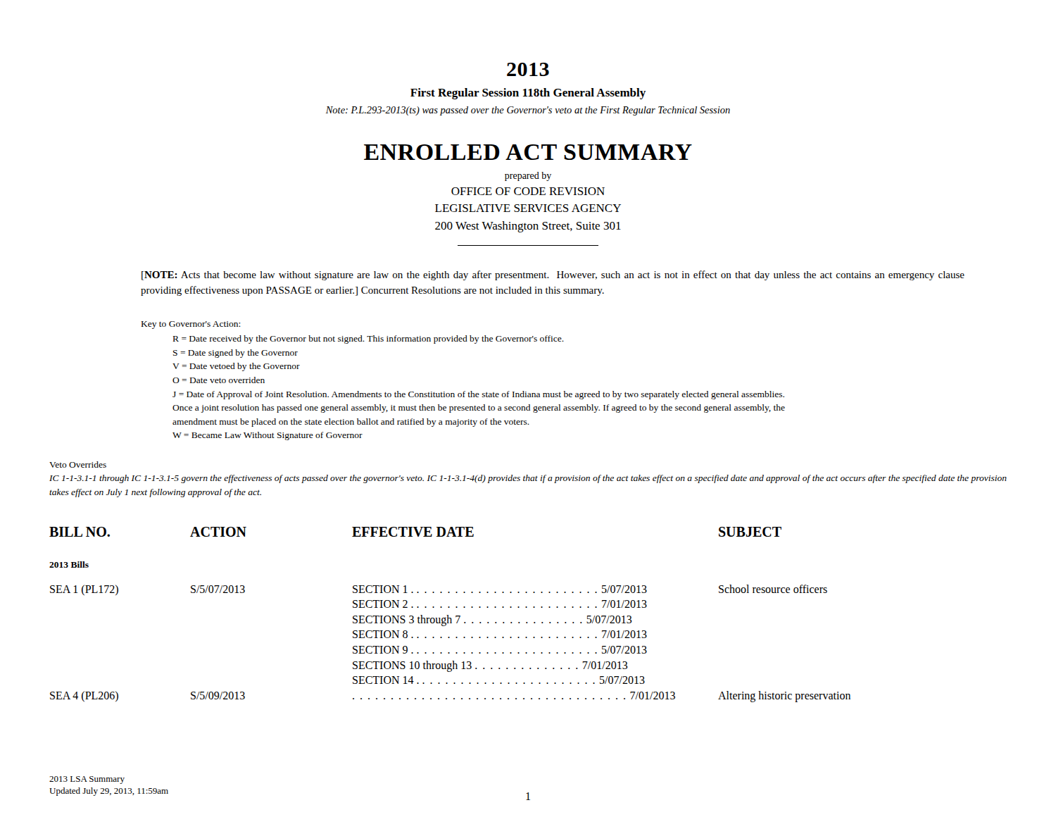2013
First Regular Session 118th General Assembly
Note: P.L.293-2013(ts) was passed over the Governor's veto at the First Regular Technical Session
ENROLLED ACT SUMMARY
prepared by
OFFICE OF CODE REVISION
LEGISLATIVE SERVICES AGENCY
200 West Washington Street, Suite 301
[NOTE: Acts that become law without signature are law on the eighth day after presentment. However, such an act is not in effect on that day unless the act contains an emergency clause providing effectiveness upon PASSAGE or earlier.] Concurrent Resolutions are not included in this summary.
Key to Governor's Action:
R = Date received by the Governor but not signed. This information provided by the Governor's office.
S = Date signed by the Governor
V = Date vetoed by the Governor
O = Date veto overriden
J = Date of Approval of Joint Resolution. Amendments to the Constitution of the state of Indiana must be agreed to by two separately elected general assemblies.
Once a joint resolution has passed one general assembly, it must then be presented to a second general assembly. If agreed to by the second general assembly, the
amendment must be placed on the state election ballot and ratified by a majority of the voters.
W = Became Law Without Signature of Governor
Veto Overrides
IC 1-1-3.1-1 through IC 1-1-3.1-5 govern the effectiveness of acts passed over the governor's veto. IC 1-1-3.1-4(d) provides that if a provision of the act takes effect on a specified date and approval of the act occurs after the specified date the provision takes effect on July 1 next following approval of the act.
| BILL NO. | ACTION | EFFECTIVE DATE | SUBJECT |
| --- | --- | --- | --- |
| 2013 Bills |
| SEA 1 (PL172) | S/5/07/2013 | SECTION 1 . . . . . . . . . . . . . . . . . . . . . . . . . 5/07/2013 SECTION 2 . . . . . . . . . . . . . . . . . . . . . . . . . 7/01/2013 SECTIONS 3 through 7 . . . . . . . . . . . . . . . . 5/07/2013 SECTION 8 . . . . . . . . . . . . . . . . . . . . . . . . . 7/01/2013 SECTION 9 . . . . . . . . . . . . . . . . . . . . . . . . . 5/07/2013 SECTIONS 10 through 13 . . . . . . . . . . . . . . 7/01/2013 SECTION 14 . . . . . . . . . . . . . . . . . . . . . . . . 5/07/2013 | School resource officers |
| SEA 4 (PL206) | S/5/09/2013 | . . . . . . . . . . . . . . . . . . . . . . . . . . . . . . . . . . . . 7/01/2013 | Altering historic preservation |
2013 LSA Summary
Updated July 29, 2013, 11:59am
1